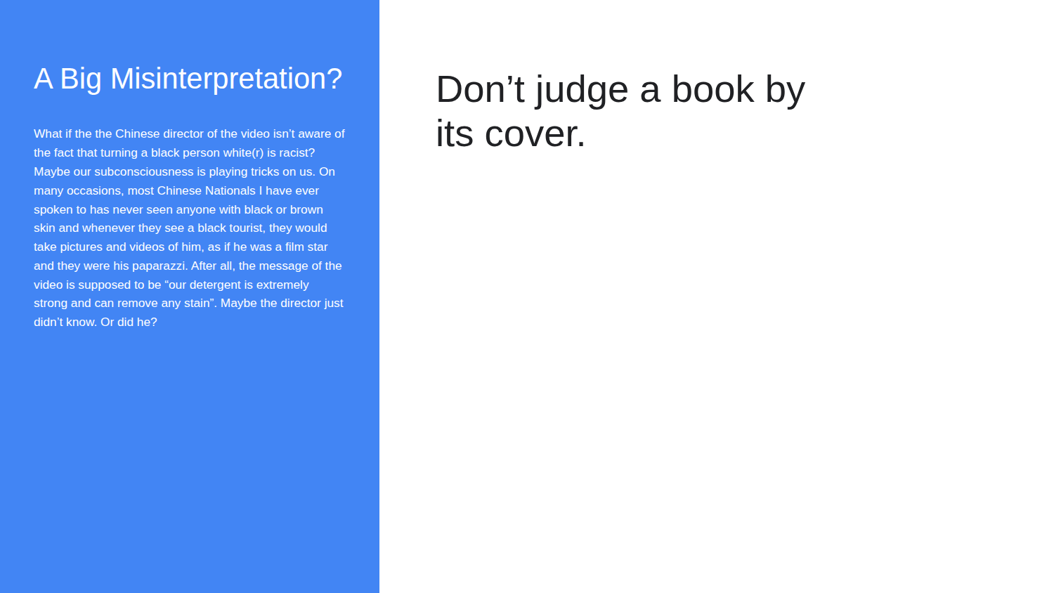A Big Misinterpretation?
What if the the Chinese director of the video isn’t aware of the fact that turning a black person white(r) is racist? Maybe our subconsciousness is playing tricks on us. On many occasions, most Chinese Nationals I have ever spoken to has never seen anyone with black or brown skin and whenever they see a black tourist, they would take pictures and videos of him, as if he was a film star and they were his paparazzi. After all, the message of the video is supposed to be “our detergent is extremely strong and can remove any stain”. Maybe the director just didn’t know. Or did he?
Don’t judge a book by its cover.